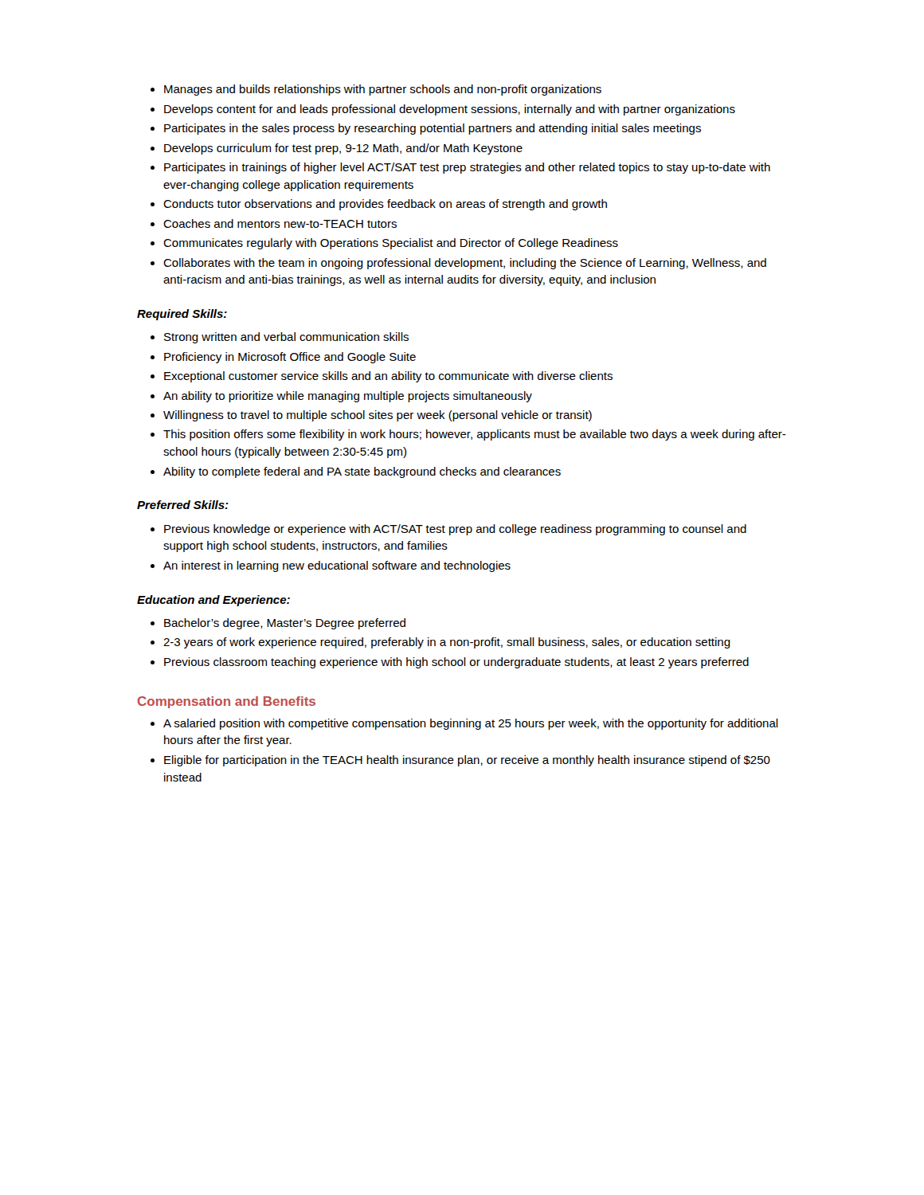Manages and builds relationships with partner schools and non-profit organizations
Develops content for and leads professional development sessions, internally and with partner organizations
Participates in the sales process by researching potential partners and attending initial sales meetings
Develops curriculum for test prep, 9-12 Math, and/or Math Keystone
Participates in trainings of higher level ACT/SAT test prep strategies and other related topics to stay up-to-date with ever-changing college application requirements
Conducts tutor observations and provides feedback on areas of strength and growth
Coaches and mentors new-to-TEACH tutors
Communicates regularly with Operations Specialist and Director of College Readiness
Collaborates with the team in ongoing professional development, including the Science of Learning, Wellness, and anti-racism and anti-bias trainings, as well as internal audits for diversity, equity, and inclusion
Required Skills:
Strong written and verbal communication skills
Proficiency in Microsoft Office and Google Suite
Exceptional customer service skills and an ability to communicate with diverse clients
An ability to prioritize while managing multiple projects simultaneously
Willingness to travel to multiple school sites per week (personal vehicle or transit)
This position offers some flexibility in work hours; however, applicants must be available two days a week during after-school hours (typically between 2:30-5:45 pm)
Ability to complete federal and PA state background checks and clearances
Preferred Skills:
Previous knowledge or experience with ACT/SAT test prep and college readiness programming to counsel and support high school students, instructors, and families
An interest in learning new educational software and technologies
Education and Experience:
Bachelor’s degree, Master’s Degree preferred
2-3 years of work experience required, preferably in a non-profit, small business, sales, or education setting
Previous classroom teaching experience with high school or undergraduate students, at least 2 years preferred
Compensation and Benefits
A salaried position with competitive compensation beginning at 25 hours per week, with the opportunity for additional hours after the first year.
Eligible for participation in the TEACH health insurance plan, or receive a monthly health insurance stipend of $250 instead